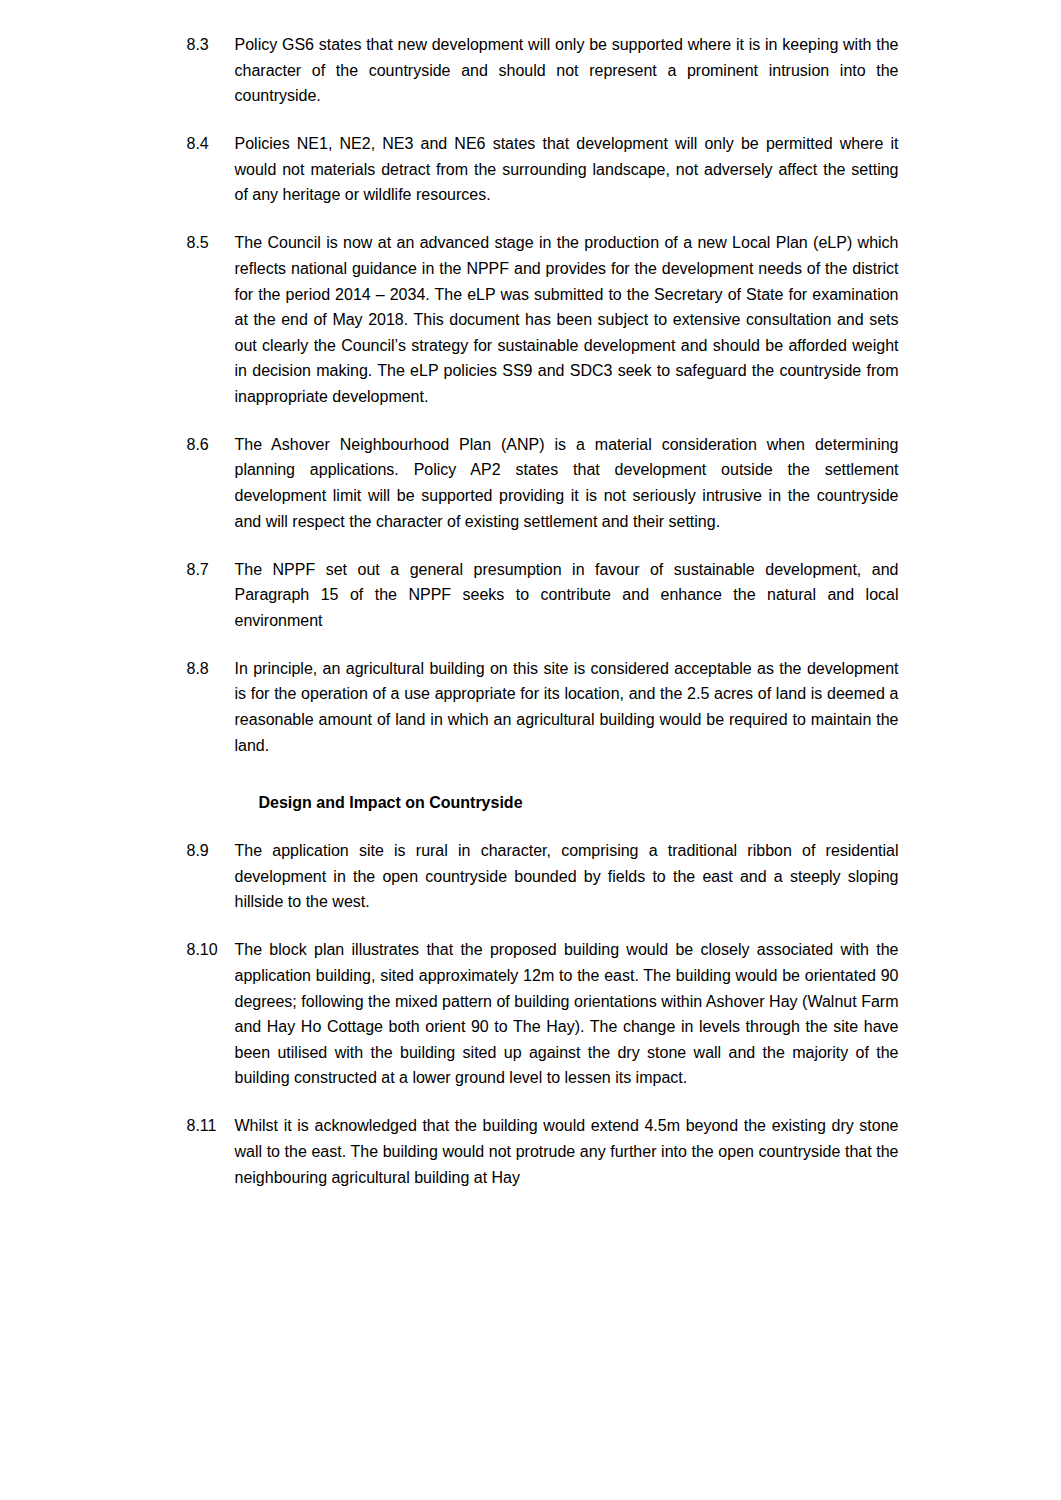8.3
Policy GS6 states that new development will only be supported where it is in keeping with the character of the countryside and should not represent a prominent intrusion into the countryside.
8.4
Policies NE1, NE2, NE3 and NE6 states that development will only be permitted where it would not materials detract from the surrounding landscape, not adversely affect the setting of any heritage or wildlife resources.
8.5
The Council is now at an advanced stage in the production of a new Local Plan (eLP) which reflects national guidance in the NPPF and provides for the development needs of the district for the period 2014 – 2034. The eLP was submitted to the Secretary of State for examination at the end of May 2018. This document has been subject to extensive consultation and sets out clearly the Council’s strategy for sustainable development and should be afforded weight in decision making. The eLP policies SS9 and SDC3 seek to safeguard the countryside from inappropriate development.
8.6
The Ashover Neighbourhood Plan (ANP) is a material consideration when determining planning applications. Policy AP2 states that development outside the settlement development limit will be supported providing it is not seriously intrusive in the countryside and will respect the character of existing settlement and their setting.
8.7
The NPPF set out a general presumption in favour of sustainable development, and Paragraph 15 of the NPPF seeks to contribute and enhance the natural and local environment
8.8
In principle, an agricultural building on this site is considered acceptable as the development is for the operation of a use appropriate for its location, and the 2.5 acres of land is deemed a reasonable amount of land in which an agricultural building would be required to maintain the land.
Design and Impact on Countryside
8.9
The application site is rural in character, comprising a traditional ribbon of residential development in the open countryside bounded by fields to the east and a steeply sloping hillside to the west.
8.10
The block plan illustrates that the proposed building would be closely associated with the application building, sited approximately 12m to the east. The building would be orientated 90 degrees; following the mixed pattern of building orientations within Ashover Hay (Walnut Farm and Hay Ho Cottage both orient 90 to The Hay). The change in levels through the site have been utilised with the building sited up against the dry stone wall and the majority of the building constructed at a lower ground level to lessen its impact.
8.11
Whilst it is acknowledged that the building would extend 4.5m beyond the existing dry stone wall to the east. The building would not protrude any further into the open countryside that the neighbouring agricultural building at Hay